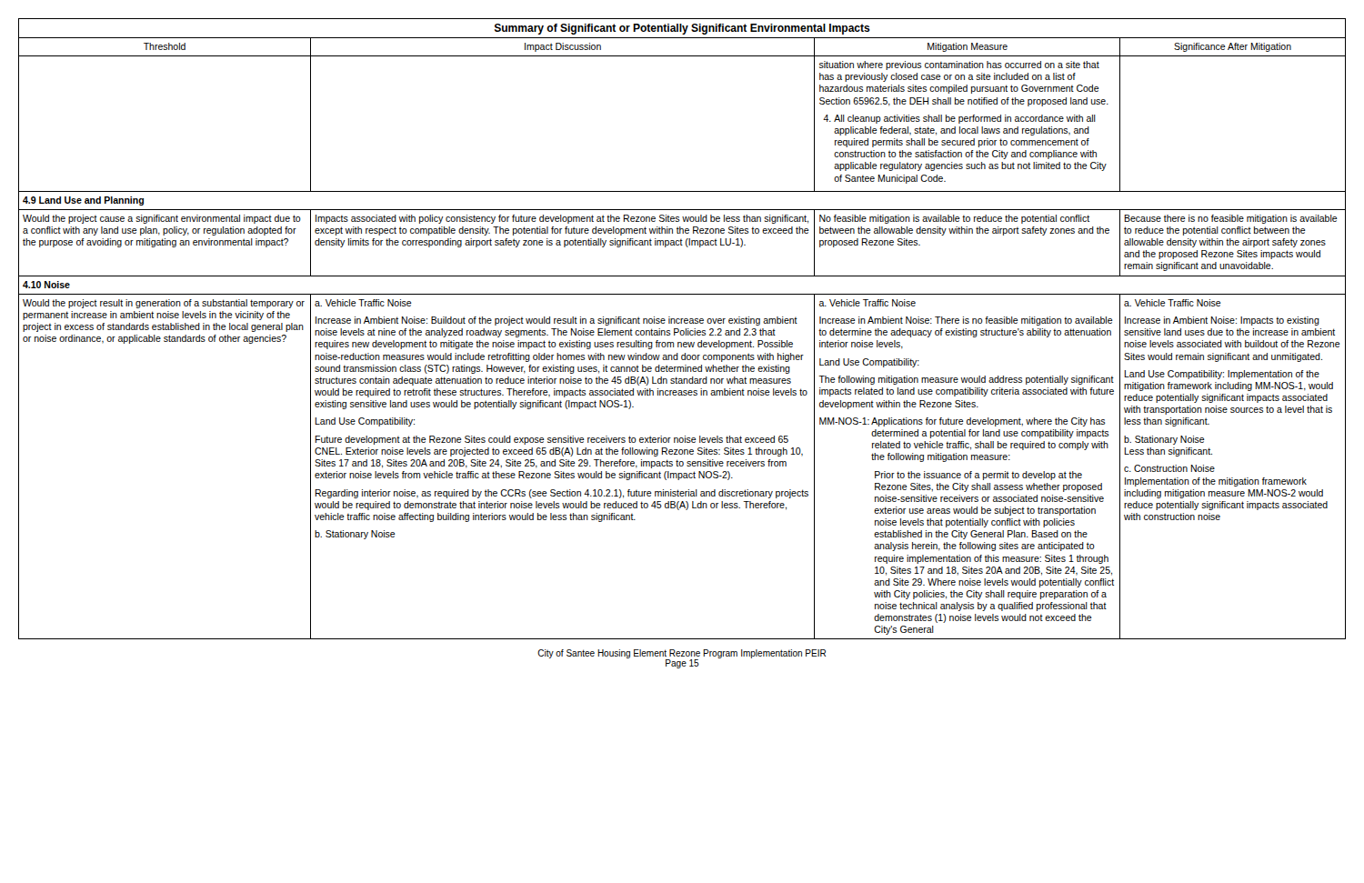Summary of Significant or Potentially Significant Environmental Impacts
| Threshold | Impact Discussion | Mitigation Measure | Significance After Mitigation |
| --- | --- | --- | --- |
| | | situation where previous contamination has occurred on a site that has a previously closed case or on a site included on a list of hazardous materials sites compiled pursuant to Government Code Section 65962.5, the DEH shall be notified of the proposed land use. All cleanup activities shall be performed in accordance with all applicable federal, state, and local laws and regulations, and required permits shall be secured prior to commencement of construction to the satisfaction of the City and compliance with applicable regulatory agencies such as but not limited to the City of Santee Municipal Code. | |
| 4.9 Land Use and Planning |
| Would the project cause a significant environmental impact due to a conflict with any land use plan, policy, or regulation adopted for the purpose of avoiding or mitigating an environmental impact? | Impacts associated with policy consistency for future development at the Rezone Sites would be less than significant, except with respect to compatible density. The potential for future development within the Rezone Sites to exceed the density limits for the corresponding airport safety zone is a potentially significant impact (Impact LU-1). | No feasible mitigation is available to reduce the potential conflict between the allowable density within the airport safety zones and the proposed Rezone Sites. | Because there is no feasible mitigation is available to reduce the potential conflict between the allowable density within the airport safety zones and the proposed Rezone Sites impacts would remain significant and unavoidable. |
| 4.10 Noise |
| Would the project result in generation of a substantial temporary or permanent increase in ambient noise levels in the vicinity of the project in excess of standards established in the local general plan or noise ordinance, or applicable standards of other agencies? | a. Vehicle Traffic Noise Increase in Ambient Noise: Buildout of the project would result in a significant noise increase over existing ambient noise levels at nine of the analyzed roadway segments. The Noise Element contains Policies 2.2 and 2.3 that requires new development to mitigate the noise impact to existing uses resulting from new development. Possible noise-reduction measures would include retrofitting older homes with new window and door components with higher sound transmission class (STC) ratings. However, for existing uses, it cannot be determined whether the existing structures contain adequate attenuation to reduce interior noise to the 45 dB(A) Ldn standard nor what measures would be required to retrofit these structures. Therefore, impacts associated with increases in ambient noise levels to existing sensitive land uses would be potentially significant (Impact NOS-1). Land Use Compatibility: Future development at the Rezone Sites could expose sensitive receivers to exterior noise levels that exceed 65 CNEL. Exterior noise levels are projected to exceed 65 dB(A) Ldn at the following Rezone Sites: Sites 1 through 10, Sites 17 and 18, Sites 20A and 20B, Site 24, Site 25, and Site 29. Therefore, impacts to sensitive receivers from exterior noise levels from vehicle traffic at these Rezone Sites would be significant (Impact NOS-2). Regarding interior noise, as required by the CCRs (see Section 4.10.2.1), future ministerial and discretionary projects would be required to demonstrate that interior noise levels would be reduced to 45 dB(A) Ldn or less. Therefore, vehicle traffic noise affecting building interiors would be less than significant. b. Stationary Noise | a. Vehicle Traffic Noise Increase in Ambient Noise: There is no feasible mitigation to available to determine the adequacy of existing structure's ability to attenuation interior noise levels, Land Use Compatibility: The following mitigation measure would address potentially significant impacts related to land use compatibility criteria associated with future development within the Rezone Sites. MM-NOS-1: Applications for future development, where the City has determined a potential for land use compatibility impacts related to vehicle traffic, shall be required to comply with the following mitigation measure: Prior to the issuance of a permit to develop at the Rezone Sites, the City shall assess whether proposed noise-sensitive receivers or associated noise-sensitive exterior use areas would be subject to transportation noise levels that potentially conflict with policies established in the City General Plan. Based on the analysis herein, the following sites are anticipated to require implementation of this measure: Sites 1 through 10, Sites 17 and 18, Sites 20A and 20B, Site 24, Site 25, and Site 29. Where noise levels would potentially conflict with City policies, the City shall require preparation of a noise technical analysis by a qualified professional that demonstrates (1) noise levels would not exceed the City's General | a. Vehicle Traffic Noise Increase in Ambient Noise: Impacts to existing sensitive land uses due to the increase in ambient noise levels associated with buildout of the Rezone Sites would remain significant and unmitigated. Land Use Compatibility: Implementation of the mitigation framework including MM-NOS-1, would reduce potentially significant impacts associated with transportation noise sources to a level that is less than significant. b. Stationary Noise Less than significant. c. Construction Noise Implementation of the mitigation framework including mitigation measure MM-NOS-2 would reduce potentially significant impacts associated with construction noise |
City of Santee Housing Element Rezone Program Implementation PEIR
Page 15